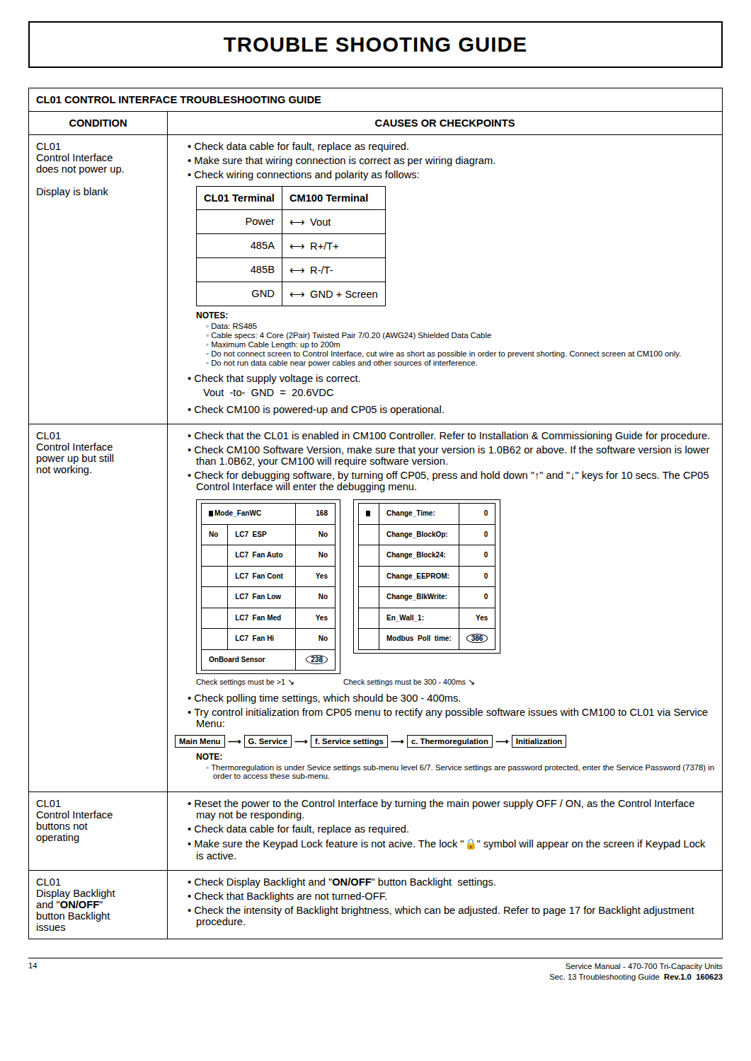TROUBLE SHOOTING GUIDE
| CL01 CONTROL INTERFACE TROUBLESHOOTING GUIDE |
| CONDITION | CAUSES OR CHECKPOINTS |
| CL01 Control Interface does not power up. Display is blank | Check data cable for fault, replace as required. Make sure that wiring connection is correct as per wiring diagram. Check wiring connections and polarity as follows: / CL01 Terminal / CM100 Terminal / / --- / --- / / Power / ⟷ Vout / / 485A / ⟷ R+/T+ / / 485B / ⟷ R-/T- / / GND / ⟷ GND + Screen / NOTES: Data: RS485 Cable specs: 4 Core (2Pair) Twisted Pair 7/0.20 (AWG24) Shielded Data Cable Maximum Cable Length: up to 200m Do not connect screen to Control Interface, cut wire as short as possible in order to prevent shorting. Connect screen at CM100 only. Do not run data cable near power cables and other sources of interference. Check that supply voltage is correct. Vout -to- GND = 20.6VDC Check CM100 is powered-up and CP05 is operational. |
| CL01 Control Interface power up but still not working. | Check that the CL01 is enabled in CM100 Controller. Refer to Installation & Commissioning Guide for procedure. Check CM100 Software Version, make sure that your version is 1.0B62 or above. If the software version is lower than 1.0B62, your CM100 will require software version. Check for debugging software, by turning off CP05, press and hold down "↑" and "↓" keys for 10 secs. The CP05 Control Interface will enter the debugging menu. / Mode_FanWC / 168 / / No / LC7 ESP / No / / / LC7 Fan Auto / No / / / LC7 Fan Cont / Yes / / / LC7 Fan Low / No / / / LC7 Fan Med / Yes / / / LC7 Fan Hi / No / / OnBoard Sensor / 238 / / / Change_Time: / 0 / / / Change_BlockOp: / 0 / / / Change_Block24: / 0 / / / Change_EEPROM: / 0 / / / Change_BlkWrite: / 0 / / / En_Wall_1: / Yes / / / Modbus Poll time: / 386 / Check settings must be >1 ↘ Check settings must be 300 - 400ms ↘ Check polling time settings, which should be 300 - 400ms. Try control initialization from CP05 menu to rectify any possible software issues with CM100 to CL01 via Service Menu: Main Menu ⟶ G. Service ⟶ f. Service settings ⟶ c. Thermoregulation ⟶ Initialization NOTE: Thermoregulation is under Sevice settings sub-menu level 6/7. Service settings are password protected, enter the Service Password (7378) in order to access these sub-menu. |
| CL01 Control Interface buttons not operating | Reset the power to the Control Interface by turning the main power supply OFF / ON, as the Control Interface may not be responding. Check data cable for fault, replace as required. Make sure the Keypad Lock feature is not acive. The lock "🔒" symbol will appear on the screen if Keypad Lock is active. |
| CL01 Display Backlight and " ON/OFF " button Backlight issues | Check Display Backlight and " ON/OFF " button Backlight settings. Check that Backlights are not turned-OFF. Check the intensity of Backlight brightness, which can be adjusted. Refer to page 17 for Backlight adjustment procedure. |
14
Service Manual - 470-700 Tri-Capacity Units
Sec. 13 Troubleshooting Guide Rev.1.0 160623